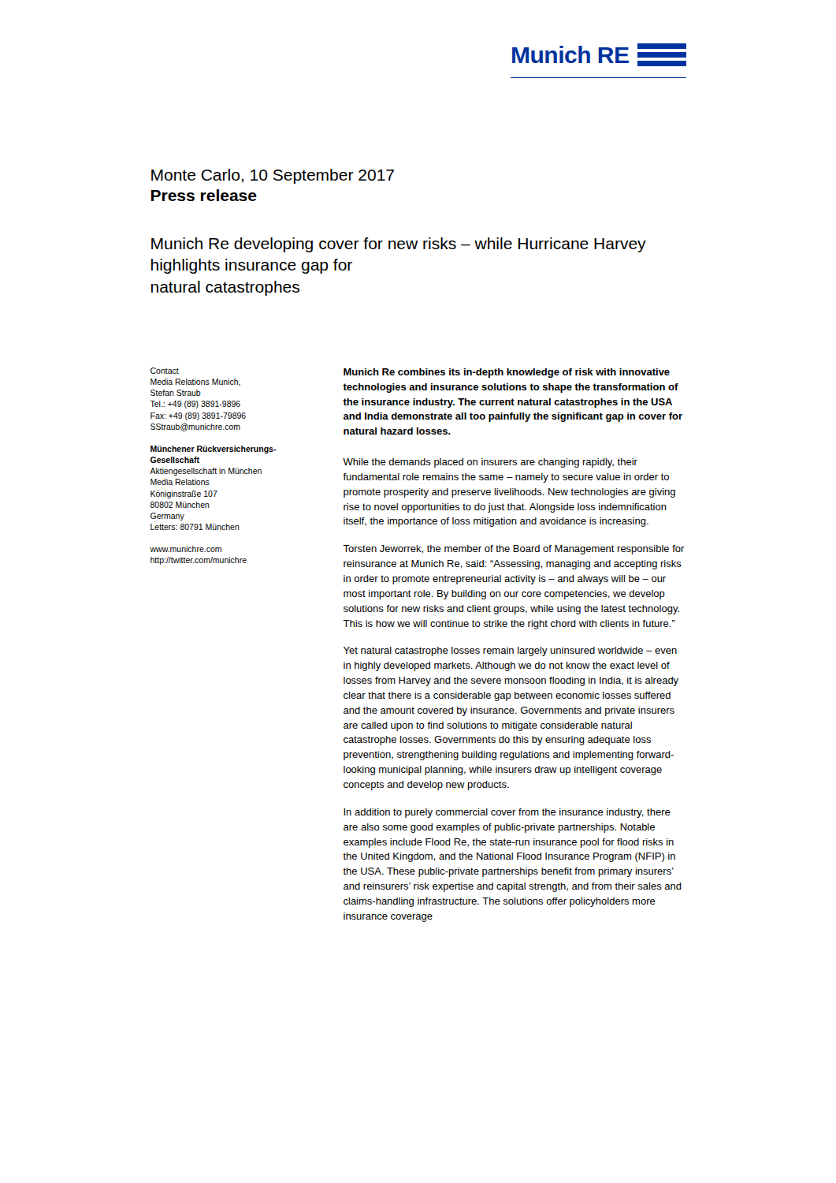Munich RE
Monte Carlo, 10 September 2017 Press release
Munich Re developing cover for new risks – while Hurricane Harvey highlights insurance gap for
natural catastrophes
Contact
Media Relations Munich,
Stefan Straub
Tel.: +49 (89) 3891-9896
Fax: +49 (89) 3891-79896
SStraub@munichre.com
Münchener Rückversicherungs-
Gesellschaft
Aktiengesellschaft in München
Media Relations
Königinstraße 107
80802 München
Germany
Letters: 80791 München
www.munichre.com
http://twitter.com/munichre
Munich Re combines its in-depth knowledge of risk with innovative technologies and insurance solutions to shape the transformation of the insurance industry. The current natural catastrophes in the USA and India demonstrate all too painfully the significant gap in cover for natural hazard losses.
While the demands placed on insurers are changing rapidly, their fundamental role remains the same – namely to secure value in order to promote prosperity and preserve livelihoods. New technologies are giving rise to novel opportunities to do just that. Alongside loss indemnification itself, the importance of loss mitigation and avoidance is increasing.
Torsten Jeworrek, the member of the Board of Management responsible for reinsurance at Munich Re, said: “Assessing, managing and accepting risks in order to promote entrepreneurial activity is – and always will be – our most important role. By building on our core competencies, we develop solutions for new risks and client groups, while using the latest technology. This is how we will continue to strike the right chord with clients in future.”
Yet natural catastrophe losses remain largely uninsured worldwide – even in highly developed markets. Although we do not know the exact level of losses from Harvey and the severe monsoon flooding in India, it is already clear that there is a considerable gap between economic losses suffered and the amount covered by insurance. Governments and private insurers are called upon to find solutions to mitigate considerable natural catastrophe losses. Governments do this by ensuring adequate loss prevention, strengthening building regulations and implementing forward-looking municipal planning, while insurers draw up intelligent coverage concepts and develop new products.
In addition to purely commercial cover from the insurance industry, there are also some good examples of public-private partnerships. Notable examples include Flood Re, the state-run insurance pool for flood risks in the United Kingdom, and the National Flood Insurance Program (NFIP) in the USA. These public-private partnerships benefit from primary insurers’ and reinsurers’ risk expertise and capital strength, and from their sales and claims-handling infrastructure. The solutions offer policyholders more insurance coverage